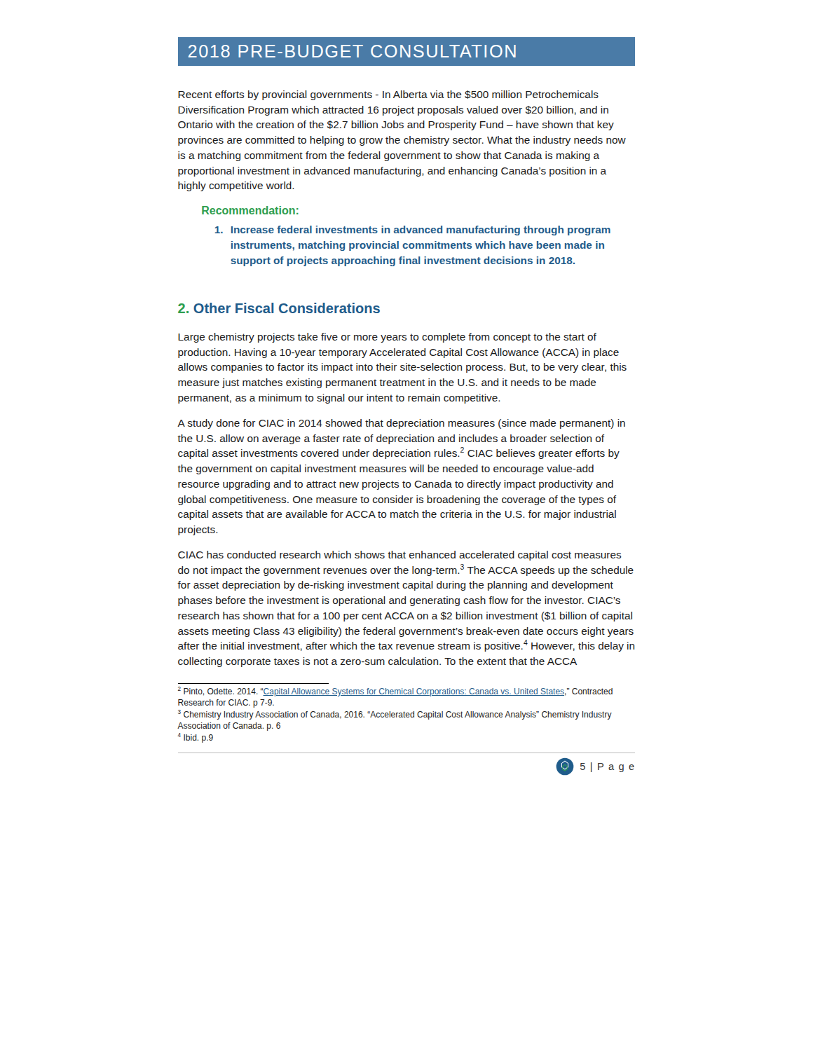2018 PRE-BUDGET CONSULTATION
Recent efforts by provincial governments - In Alberta via the $500 million Petrochemicals Diversification Program which attracted 16 project proposals valued over $20 billion, and in Ontario with the creation of the $2.7 billion Jobs and Prosperity Fund – have shown that key provinces are committed to helping to grow the chemistry sector. What the industry needs now is a matching commitment from the federal government to show that Canada is making a proportional investment in advanced manufacturing, and enhancing Canada’s position in a highly competitive world.
Recommendation:
Increase federal investments in advanced manufacturing through program instruments, matching provincial commitments which have been made in support of projects approaching final investment decisions in 2018.
2. Other Fiscal Considerations
Large chemistry projects take five or more years to complete from concept to the start of production. Having a 10-year temporary Accelerated Capital Cost Allowance (ACCA) in place allows companies to factor its impact into their site-selection process. But, to be very clear, this measure just matches existing permanent treatment in the U.S. and it needs to be made permanent, as a minimum to signal our intent to remain competitive.
A study done for CIAC in 2014 showed that depreciation measures (since made permanent) in the U.S. allow on average a faster rate of depreciation and includes a broader selection of capital asset investments covered under depreciation rules.2 CIAC believes greater efforts by the government on capital investment measures will be needed to encourage value-add resource upgrading and to attract new projects to Canada to directly impact productivity and global competitiveness. One measure to consider is broadening the coverage of the types of capital assets that are available for ACCA to match the criteria in the U.S. for major industrial projects.
CIAC has conducted research which shows that enhanced accelerated capital cost measures do not impact the government revenues over the long-term.3 The ACCA speeds up the schedule for asset depreciation by de-risking investment capital during the planning and development phases before the investment is operational and generating cash flow for the investor. CIAC’s research has shown that for a 100 per cent ACCA on a $2 billion investment ($1 billion of capital assets meeting Class 43 eligibility) the federal government’s break-even date occurs eight years after the initial investment, after which the tax revenue stream is positive.4 However, this delay in collecting corporate taxes is not a zero-sum calculation. To the extent that the ACCA
2 Pinto, Odette. 2014. “Capital Allowance Systems for Chemical Corporations: Canada vs. United States,” Contracted Research for CIAC. p 7-9.
3 Chemistry Industry Association of Canada, 2016. “Accelerated Capital Cost Allowance Analysis” Chemistry Industry Association of Canada. p. 6
4 Ibid. p.9
5 | P a g e